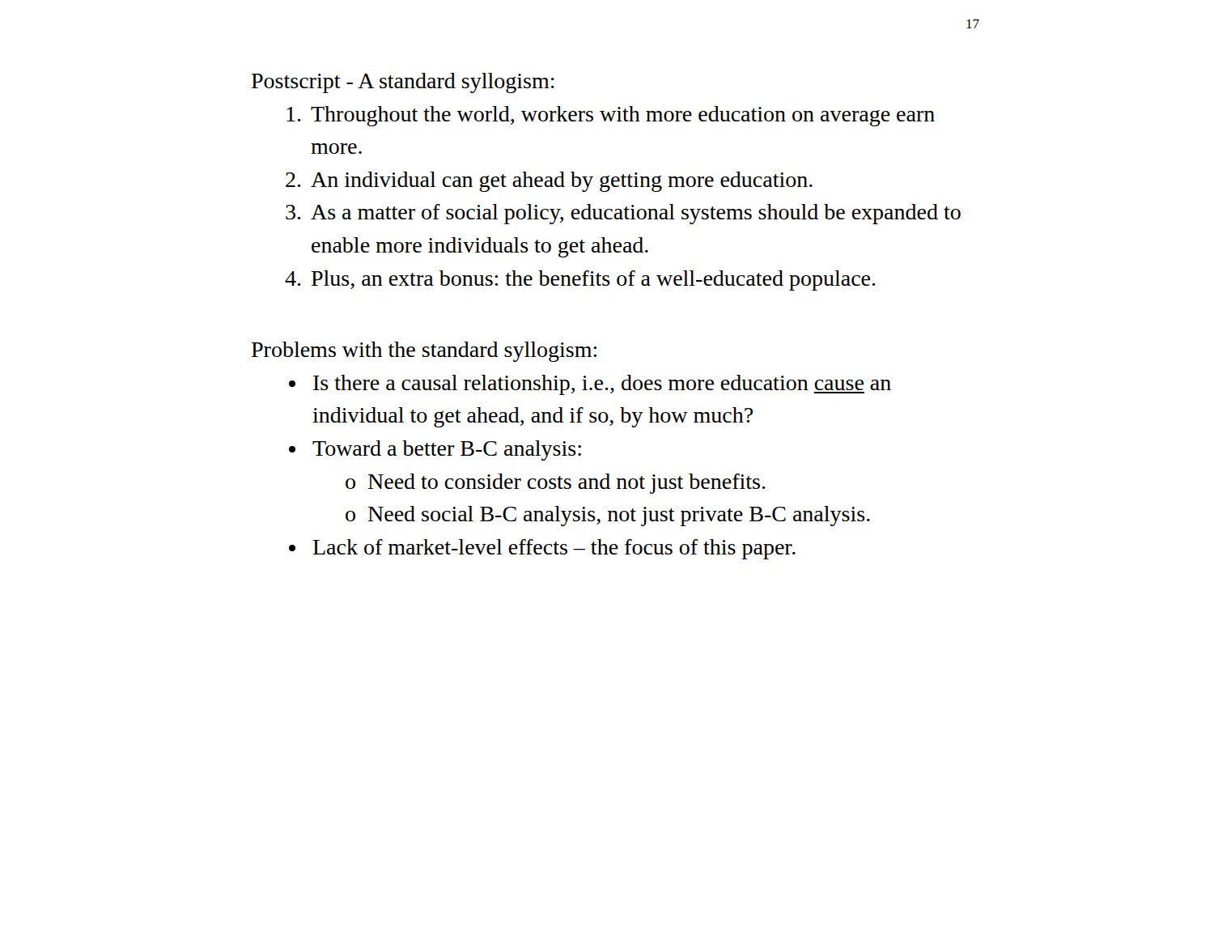17
Postscript - A standard syllogism:
Throughout the world, workers with more education on average earn more.
An individual can get ahead by getting more education.
As a matter of social policy, educational systems should be expanded to enable more individuals to get ahead.
Plus, an extra bonus: the benefits of a well-educated populace.
Problems with the standard syllogism:
Is there a causal relationship, i.e., does more education cause an individual to get ahead, and if so, by how much?
Toward a better B-C analysis:
Need to consider costs and not just benefits.
Need social B-C analysis, not just private B-C analysis.
Lack of market-level effects – the focus of this paper.